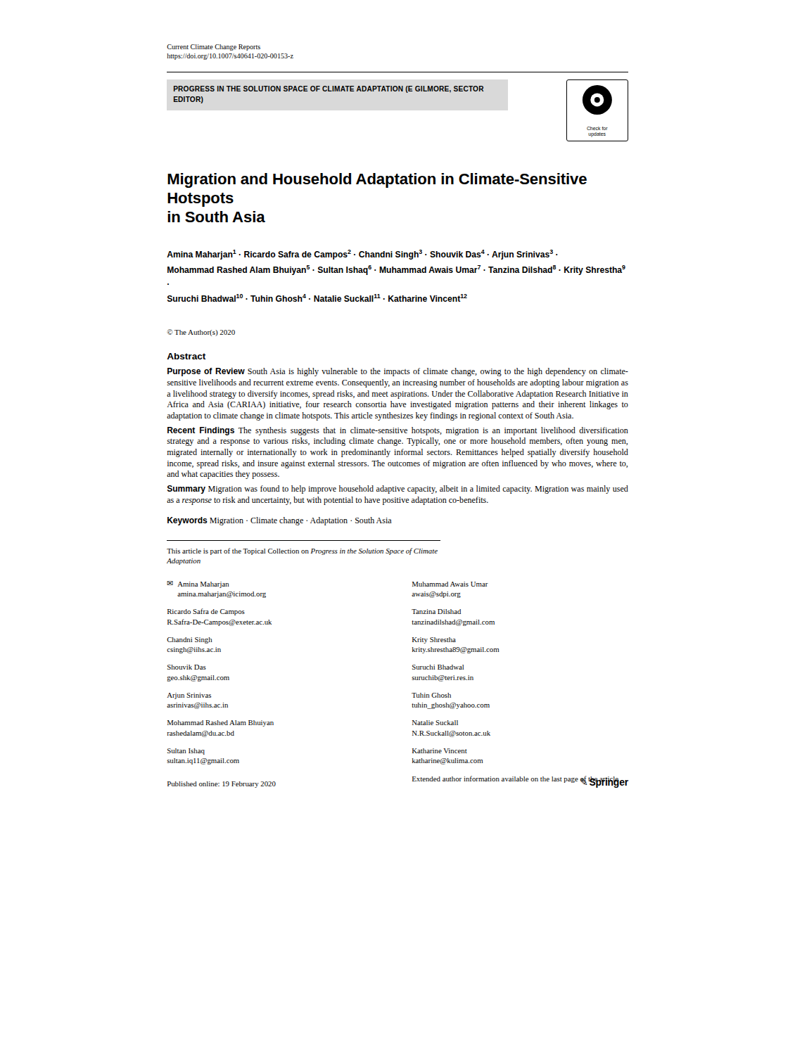Current Climate Change Reports
https://doi.org/10.1007/s40641-020-00153-z
PROGRESS IN THE SOLUTION SPACE OF CLIMATE ADAPTATION (E GILMORE, SECTOR
EDITOR)
Check for
updates
Migration and Household Adaptation in Climate-Sensitive Hotspots
in South Asia
Amina Maharjan1 · Ricardo Safra de Campos2 · Chandni Singh3 · Shouvik Das4 · Arjun Srinivas3 ·
Mohammad Rashed Alam Bhuiyan5 · Sultan Ishaq6 · Muhammad Awais Umar7 · Tanzina Dilshad8 · Krity Shrestha9 ·
Suruchi Bhadwal10 · Tuhin Ghosh4 · Natalie Suckall11 · Katharine Vincent12
© The Author(s) 2020
Abstract
Purpose of Review South Asia is highly vulnerable to the impacts of climate change, owing to the high dependency on climate-sensitive livelihoods and recurrent extreme events. Consequently, an increasing number of households are adopting labour migration as a livelihood strategy to diversify incomes, spread risks, and meet aspirations. Under the Collaborative Adaptation Research Initiative in Africa and Asia (CARIAA) initiative, four research consortia have investigated migration patterns and their inherent linkages to adaptation to climate change in climate hotspots. This article synthesizes key findings in regional context of South Asia.
Recent Findings The synthesis suggests that in climate-sensitive hotspots, migration is an important livelihood diversification strategy and a response to various risks, including climate change. Typically, one or more household members, often young men, migrated internally or internationally to work in predominantly informal sectors. Remittances helped spatially diversify household income, spread risks, and insure against external stressors. The outcomes of migration are often influenced by who moves, where to, and what capacities they possess.
Summary Migration was found to help improve household adaptive capacity, albeit in a limited capacity. Migration was mainly used as a response to risk and uncertainty, but with potential to have positive adaptation co-benefits.
Keywords Migration · Climate change · Adaptation · South Asia
This article is part of the Topical Collection on Progress in the Solution Space of Climate Adaptation
✉
Amina Maharjan
amina.maharjan@icimod.org
Ricardo Safra de Campos
R.Safra-De-Campos@exeter.ac.uk
Chandni Singh
csingh@iihs.ac.in
Shouvik Das
geo.shk@gmail.com
Arjun Srinivas
asrinivas@iihs.ac.in
Mohammad Rashed Alam Bhuiyan
rashedalam@du.ac.bd
Sultan Ishaq
sultan.iq11@gmail.com
Muhammad Awais Umar
awais@sdpi.org
Tanzina Dilshad
tanzinadilshad@gmail.com
Krity Shrestha
krity.shrestha89@gmail.com
Suruchi Bhadwal
suruchib@teri.res.in
Tuhin Ghosh
tuhin_ghosh@yahoo.com
Natalie Suckall
N.R.Suckall@soton.ac.uk
Katharine Vincent
katharine@kulima.com
Extended author information available on the last page of the article
Published online: 19 February 2020
✎Springer